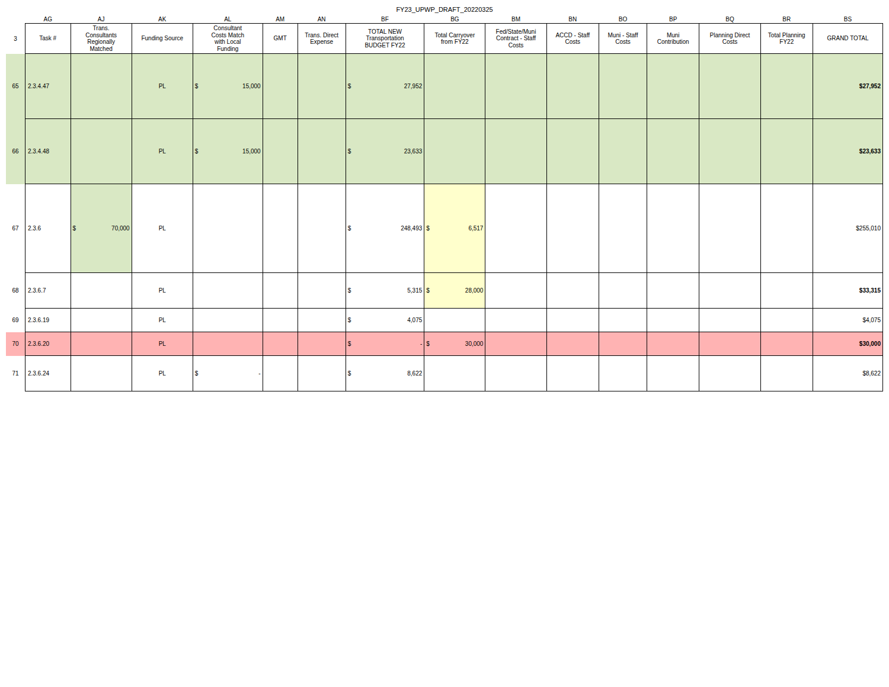FY23_UPWP_DRAFT_20220325
| | AG | AJ | AK | AL | AM | AN | BF | BG | BM | BN | BO | BP | BQ | BR | BS |
| --- | --- | --- | --- | --- | --- | --- | --- | --- | --- | --- | --- | --- | --- | --- | --- |
| 3 | Task # | Trans. Consultants Regionally Matched | Funding Source | Consultant Costs Match with Local Funding | GMT | Trans. Direct Expense | TOTAL NEW Transportation BUDGET FY22 | Total Carryover from FY22 | Fed/State/Muni Contract - Staff Costs | ACCD - Staff Costs | Muni - Staff Costs | Muni Contribution | Planning Direct Costs | Total Planning FY22 | GRAND TOTAL |
| 65 | 2.3.4.47 | | PL | $ 15,000 | | | $ 27,952 | | | | | | | | $27,952 |
| 66 | 2.3.4.48 | | PL | $ 15,000 | | | $ 23,633 | | | | | | | | $23,633 |
| 67 | 2.3.6 | $ 70,000 | PL | | | | $ 248,493 | $ 6,517 | | | | | | | $255,010 |
| 68 | 2.3.6.7 | | PL | | | | $ 5,315 | $ 28,000 | | | | | | | $33,315 |
| 69 | 2.3.6.19 | | PL | | | | $ 4,075 | | | | | | | | $4,075 |
| 70 | 2.3.6.20 | | PL | | | | $ - | $ 30,000 | | | | | | | $30,000 |
| 71 | 2.3.6.24 | | PL | $ - | | | $ 8,622 | | | | | | | | $8,622 |